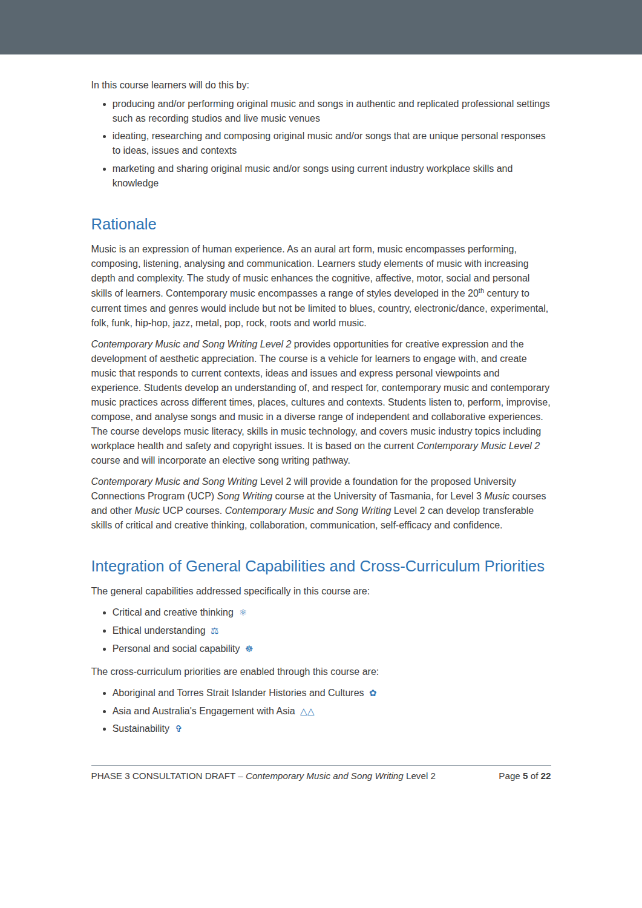In this course learners will do this by:
producing and/or performing original music and songs in authentic and replicated professional settings such as recording studios and live music venues
ideating, researching and composing original music and/or songs that are unique personal responses to ideas, issues and contexts
marketing and sharing original music and/or songs using current industry workplace skills and knowledge
Rationale
Music is an expression of human experience. As an aural art form, music encompasses performing, composing, listening, analysing and communication. Learners study elements of music with increasing depth and complexity. The study of music enhances the cognitive, affective, motor, social and personal skills of learners. Contemporary music encompasses a range of styles developed in the 20th century to current times and genres would include but not be limited to blues, country, electronic/dance, experimental, folk, funk, hip-hop, jazz, metal, pop, rock, roots and world music.
Contemporary Music and Song Writing Level 2 provides opportunities for creative expression and the development of aesthetic appreciation. The course is a vehicle for learners to engage with, and create music that responds to current contexts, ideas and issues and express personal viewpoints and experience. Students develop an understanding of, and respect for, contemporary music and contemporary music practices across different times, places, cultures and contexts. Students listen to, perform, improvise, compose, and analyse songs and music in a diverse range of independent and collaborative experiences. The course develops music literacy, skills in music technology, and covers music industry topics including workplace health and safety and copyright issues. It is based on the current Contemporary Music Level 2 course and will incorporate an elective song writing pathway.
Contemporary Music and Song Writing Level 2 will provide a foundation for the proposed University Connections Program (UCP) Song Writing course at the University of Tasmania, for Level 3 Music courses and other Music UCP courses. Contemporary Music and Song Writing Level 2 can develop transferable skills of critical and creative thinking, collaboration, communication, self-efficacy and confidence.
Integration of General Capabilities and Cross-Curriculum Priorities
The general capabilities addressed specifically in this course are:
Critical and creative thinking ⚛
Ethical understanding ⚖
Personal and social capability ☸
The cross-curriculum priorities are enabled through this course are:
Aboriginal and Torres Strait Islander Histories and Cultures ✿
Asia and Australia's Engagement with Asia △△
Sustainability ✞
PHASE 3 CONSULTATION DRAFT – Contemporary Music and Song Writing Level 2 Page 5 of 22